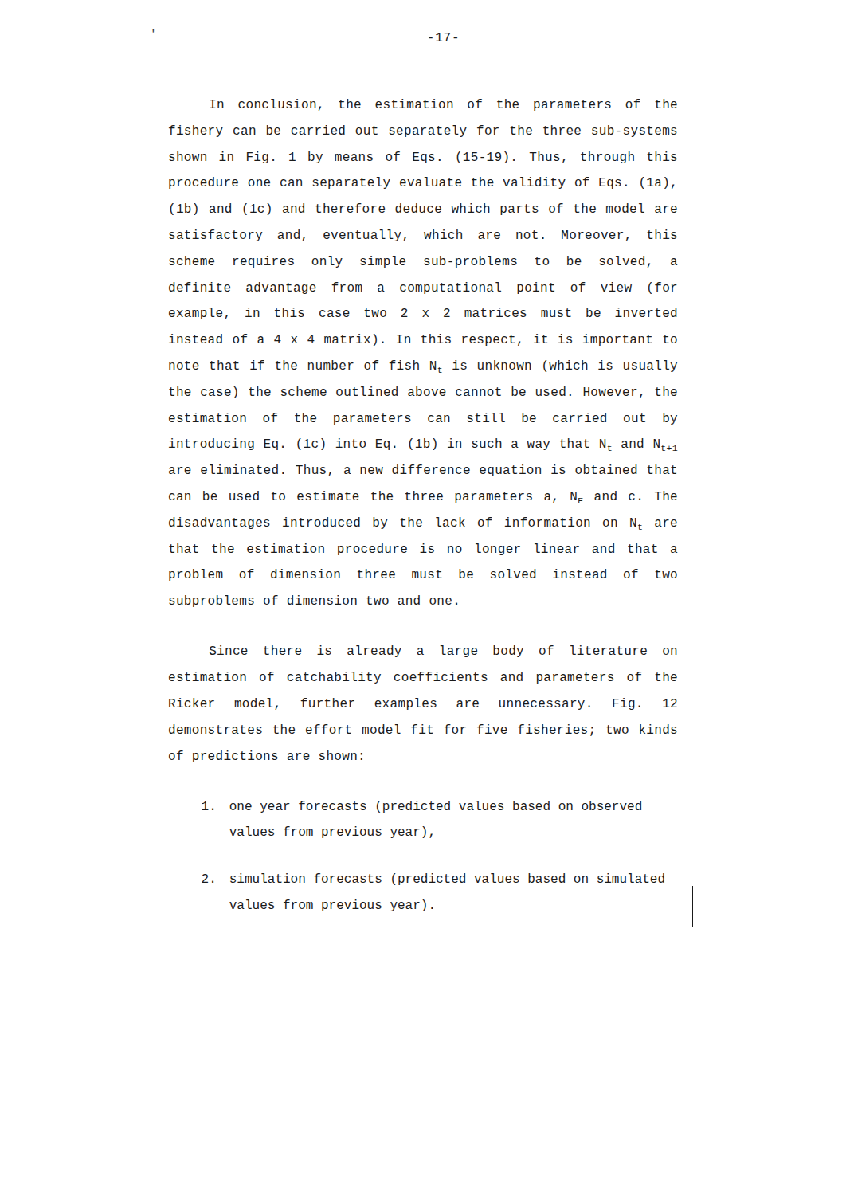'
-17-
In conclusion, the estimation of the parameters of the fishery can be carried out separately for the three sub-systems shown in Fig. 1 by means of Eqs. (15-19). Thus, through this procedure one can separately evaluate the validity of Eqs. (1a), (1b) and (1c) and therefore deduce which parts of the model are satisfactory and, eventually, which are not. Moreover, this scheme requires only simple sub-problems to be solved, a definite advantage from a computational point of view (for example, in this case two 2 x 2 matrices must be inverted instead of a 4 x 4 matrix). In this respect, it is important to note that if the number of fish Nt is unknown (which is usually the case) the scheme outlined above cannot be used. However, the estimation of the parameters can still be carried out by introducing Eq. (1c) into Eq. (1b) in such a way that Nt and Nt+1 are eliminated. Thus, a new difference equation is obtained that can be used to estimate the three parameters a, NE and c. The disadvantages introduced by the lack of information on Nt are that the estimation procedure is no longer linear and that a problem of dimension three must be solved instead of two subproblems of dimension two and one.
Since there is already a large body of literature on estimation of catchability coefficients and parameters of the Ricker model, further examples are unnecessary. Fig. 12 demonstrates the effort model fit for five fisheries; two kinds of predictions are shown:
one year forecasts (predicted values based on observed values from previous year),
simulation forecasts (predicted values based on simulated values from previous year).